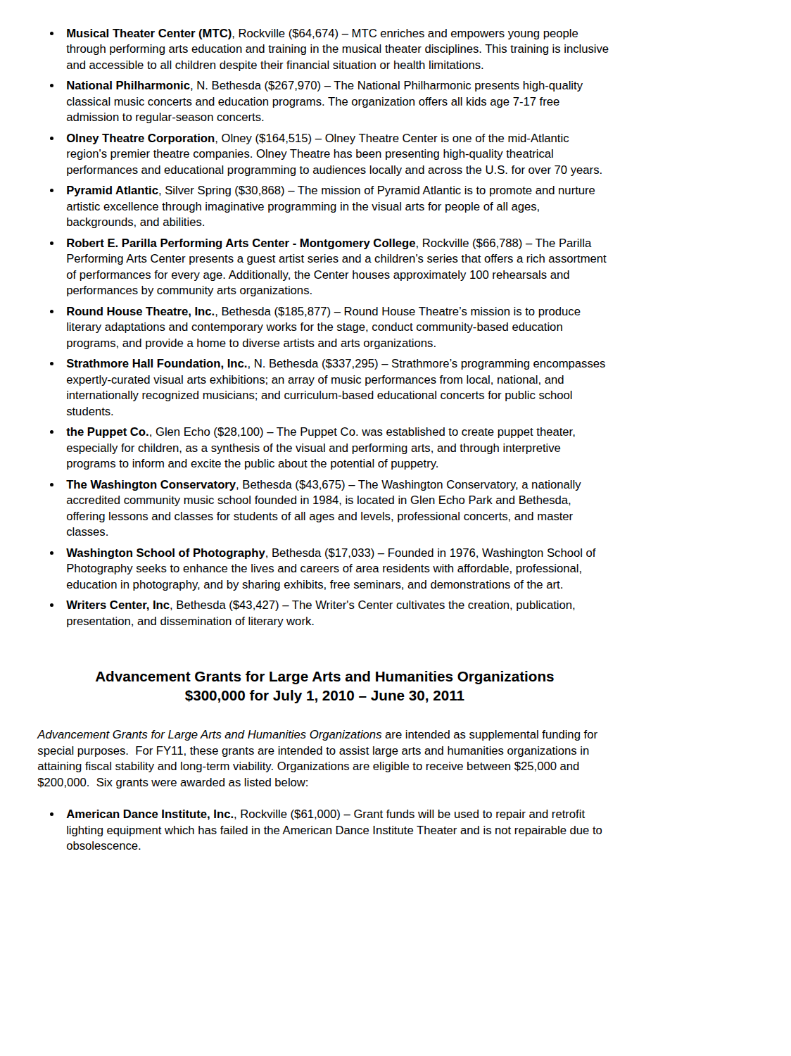Musical Theater Center (MTC), Rockville ($64,674) – MTC enriches and empowers young people through performing arts education and training in the musical theater disciplines. This training is inclusive and accessible to all children despite their financial situation or health limitations.
National Philharmonic, N. Bethesda ($267,970) – The National Philharmonic presents high-quality classical music concerts and education programs. The organization offers all kids age 7-17 free admission to regular-season concerts.
Olney Theatre Corporation, Olney ($164,515) – Olney Theatre Center is one of the mid-Atlantic region's premier theatre companies. Olney Theatre has been presenting high-quality theatrical performances and educational programming to audiences locally and across the U.S. for over 70 years.
Pyramid Atlantic, Silver Spring ($30,868) – The mission of Pyramid Atlantic is to promote and nurture artistic excellence through imaginative programming in the visual arts for people of all ages, backgrounds, and abilities.
Robert E. Parilla Performing Arts Center - Montgomery College, Rockville ($66,788) – The Parilla Performing Arts Center presents a guest artist series and a children's series that offers a rich assortment of performances for every age. Additionally, the Center houses approximately 100 rehearsals and performances by community arts organizations.
Round House Theatre, Inc., Bethesda ($185,877) – Round House Theatre’s mission is to produce literary adaptations and contemporary works for the stage, conduct community-based education programs, and provide a home to diverse artists and arts organizations.
Strathmore Hall Foundation, Inc., N. Bethesda ($337,295) – Strathmore’s programming encompasses expertly-curated visual arts exhibitions; an array of music performances from local, national, and internationally recognized musicians; and curriculum-based educational concerts for public school students.
the Puppet Co., Glen Echo ($28,100) – The Puppet Co. was established to create puppet theater, especially for children, as a synthesis of the visual and performing arts, and through interpretive programs to inform and excite the public about the potential of puppetry.
The Washington Conservatory, Bethesda ($43,675) – The Washington Conservatory, a nationally accredited community music school founded in 1984, is located in Glen Echo Park and Bethesda, offering lessons and classes for students of all ages and levels, professional concerts, and master classes.
Washington School of Photography, Bethesda ($17,033) – Founded in 1976, Washington School of Photography seeks to enhance the lives and careers of area residents with affordable, professional, education in photography, and by sharing exhibits, free seminars, and demonstrations of the art.
Writers Center, Inc, Bethesda ($43,427) – The Writer's Center cultivates the creation, publication, presentation, and dissemination of literary work.
Advancement Grants for Large Arts and Humanities Organizations $300,000 for July 1, 2010 – June 30, 2011
Advancement Grants for Large Arts and Humanities Organizations are intended as supplemental funding for special purposes. For FY11, these grants are intended to assist large arts and humanities organizations in attaining fiscal stability and long-term viability. Organizations are eligible to receive between $25,000 and $200,000. Six grants were awarded as listed below:
American Dance Institute, Inc., Rockville ($61,000) – Grant funds will be used to repair and retrofit lighting equipment which has failed in the American Dance Institute Theater and is not repairable due to obsolescence.